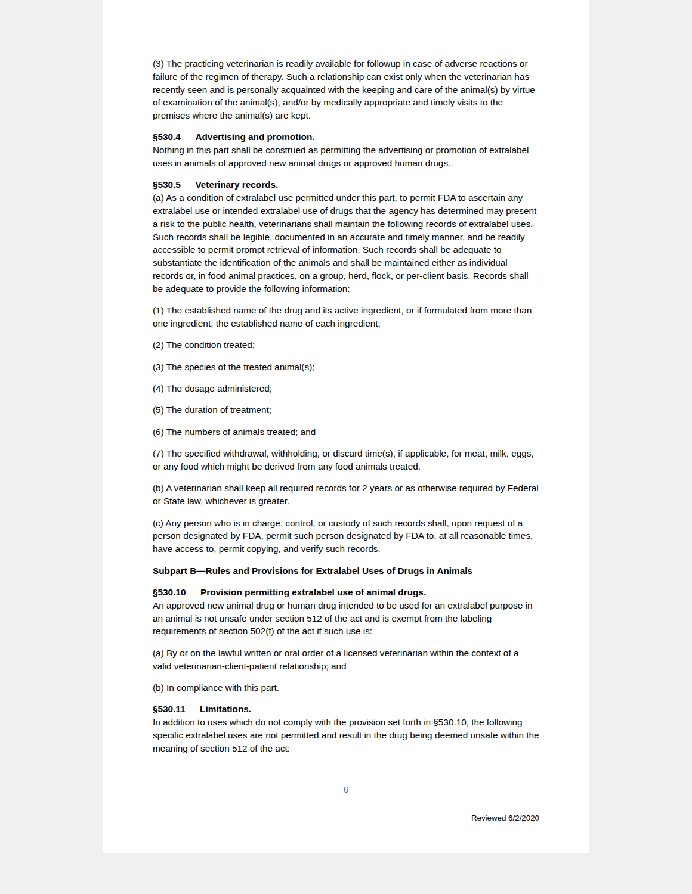(3) The practicing veterinarian is readily available for followup in case of adverse reactions or failure of the regimen of therapy. Such a relationship can exist only when the veterinarian has recently seen and is personally acquainted with the keeping and care of the animal(s) by virtue of examination of the animal(s), and/or by medically appropriate and timely visits to the premises where the animal(s) are kept.
§530.4 Advertising and promotion.
Nothing in this part shall be construed as permitting the advertising or promotion of extralabel uses in animals of approved new animal drugs or approved human drugs.
§530.5 Veterinary records.
(a) As a condition of extralabel use permitted under this part, to permit FDA to ascertain any extralabel use or intended extralabel use of drugs that the agency has determined may present a risk to the public health, veterinarians shall maintain the following records of extralabel uses. Such records shall be legible, documented in an accurate and timely manner, and be readily accessible to permit prompt retrieval of information. Such records shall be adequate to substantiate the identification of the animals and shall be maintained either as individual records or, in food animal practices, on a group, herd, flock, or per-client basis. Records shall be adequate to provide the following information:
(1) The established name of the drug and its active ingredient, or if formulated from more than one ingredient, the established name of each ingredient;
(2) The condition treated;
(3) The species of the treated animal(s);
(4) The dosage administered;
(5) The duration of treatment;
(6) The numbers of animals treated; and
(7) The specified withdrawal, withholding, or discard time(s), if applicable, for meat, milk, eggs, or any food which might be derived from any food animals treated.
(b) A veterinarian shall keep all required records for 2 years or as otherwise required by Federal or State law, whichever is greater.
(c) Any person who is in charge, control, or custody of such records shall, upon request of a person designated by FDA, permit such person designated by FDA to, at all reasonable times, have access to, permit copying, and verify such records.
Subpart B—Rules and Provisions for Extralabel Uses of Drugs in Animals
§530.10 Provision permitting extralabel use of animal drugs.
An approved new animal drug or human drug intended to be used for an extralabel purpose in an animal is not unsafe under section 512 of the act and is exempt from the labeling requirements of section 502(f) of the act if such use is:
(a) By or on the lawful written or oral order of a licensed veterinarian within the context of a valid veterinarian-client-patient relationship; and
(b) In compliance with this part.
§530.11 Limitations.
In addition to uses which do not comply with the provision set forth in §530.10, the following specific extralabel uses are not permitted and result in the drug being deemed unsafe within the meaning of section 512 of the act:
6
Reviewed 6/2/2020